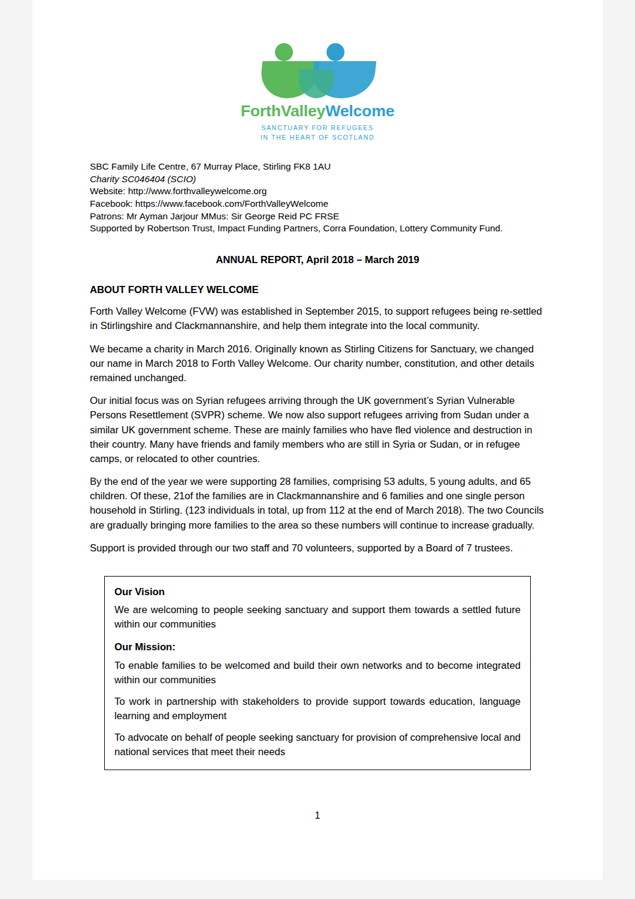ForthValley Welcome
Sanctuary for refugees
in the heart of Scotland
SBC Family Life Centre, 67 Murray Place, Stirling FK8 1AU
Charity SC046404 (SCIO)
Website: http://www.forthvalleywelcome.org
Facebook: https://www.facebook.com/ForthValleyWelcome
Patrons: Mr Ayman Jarjour MMus: Sir George Reid PC FRSE
Supported by Robertson Trust, Impact Funding Partners, Corra Foundation, Lottery Community Fund.
ANNUAL REPORT, April 2018 – March 2019
ABOUT FORTH VALLEY WELCOME
Forth Valley Welcome (FVW) was established in September 2015, to support refugees being re-settled in Stirlingshire and Clackmannanshire, and help them integrate into the local community.
We became a charity in March 2016. Originally known as Stirling Citizens for Sanctuary, we changed our name in March 2018 to Forth Valley Welcome. Our charity number, constitution, and other details remained unchanged.
Our initial focus was on Syrian refugees arriving through the UK government’s Syrian Vulnerable Persons Resettlement (SVPR) scheme. We now also support refugees arriving from Sudan under a similar UK government scheme. These are mainly families who have fled violence and destruction in their country. Many have friends and family members who are still in Syria or Sudan, or in refugee camps, or relocated to other countries.
By the end of the year we were supporting 28 families, comprising 53 adults, 5 young adults, and 65 children. Of these, 21of the families are in Clackmannanshire and 6 families and one single person household in Stirling. (123 individuals in total, up from 112 at the end of March 2018). The two Councils are gradually bringing more families to the area so these numbers will continue to increase gradually.
Support is provided through our two staff and 70 volunteers, supported by a Board of 7 trustees.
Our Vision
We are welcoming to people seeking sanctuary and support them towards a settled future within our communities
Our Mission:
To enable families to be welcomed and build their own networks and to become integrated within our communities
To work in partnership with stakeholders to provide support towards education, language learning and employment
To advocate on behalf of people seeking sanctuary for provision of comprehensive local and national services that meet their needs
1